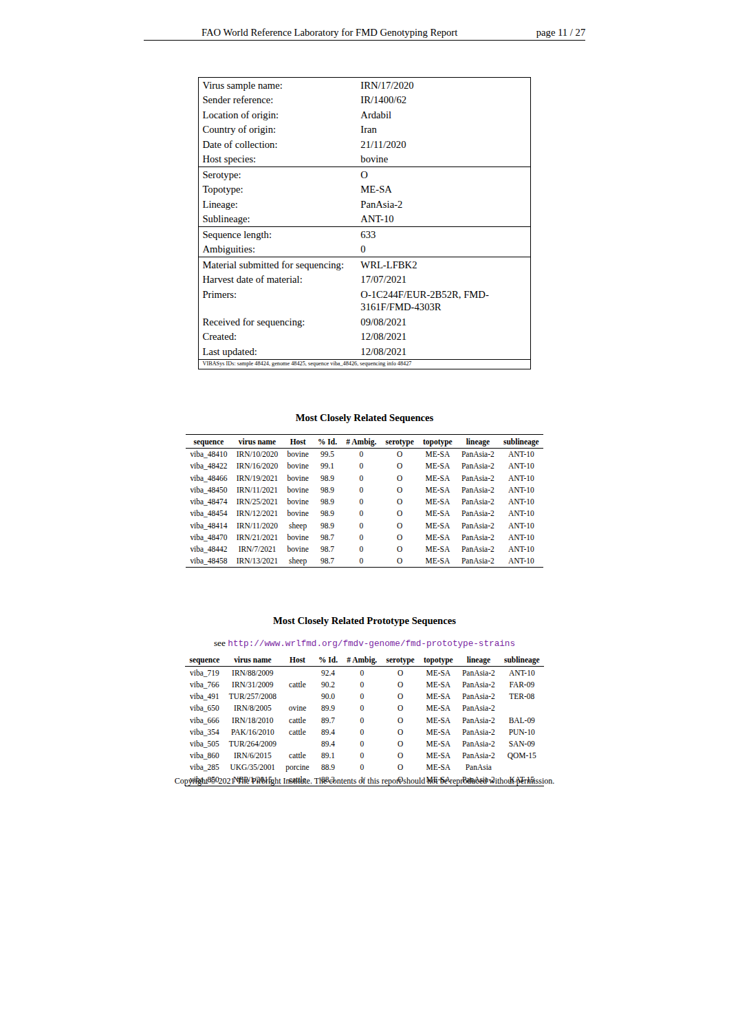FAO World Reference Laboratory for FMD Genotyping Report
page 11 / 27
| Virus sample name: | IRN/17/2020 |
| Sender reference: | IR/1400/62 |
| Location of origin: | Ardabil |
| Country of origin: | Iran |
| Date of collection: | 21/11/2020 |
| Host species: | bovine |
| Serotype: | O |
| Topotype: | ME-SA |
| Lineage: | PanAsia-2 |
| Sublineage: | ANT-10 |
| Sequence length: | 633 |
| Ambiguities: | 0 |
| Material submitted for sequencing: | WRL-LFBK2 |
| Harvest date of material: | 17/07/2021 |
| Primers: | O-1C244F/EUR-2B52R, FMD-3161F/FMD-4303R |
| Received for sequencing: | 09/08/2021 |
| Created: | 12/08/2021 |
| Last updated: | 12/08/2021 |
| VIBASys IDs: sample 48424, genome 48425, sequence viba_48426, sequencing info 48427 |
Most Closely Related Sequences
| sequence | virus name | Host | % Id. | # Ambig. | serotype | topotype | lineage | sublineage |
| --- | --- | --- | --- | --- | --- | --- | --- | --- |
| viba_48410 | IRN/10/2020 | bovine | 99.5 | 0 | O | ME-SA | PanAsia-2 | ANT-10 |
| viba_48422 | IRN/16/2020 | bovine | 99.1 | 0 | O | ME-SA | PanAsia-2 | ANT-10 |
| viba_48466 | IRN/19/2021 | bovine | 98.9 | 0 | O | ME-SA | PanAsia-2 | ANT-10 |
| viba_48450 | IRN/11/2021 | bovine | 98.9 | 0 | O | ME-SA | PanAsia-2 | ANT-10 |
| viba_48474 | IRN/25/2021 | bovine | 98.9 | 0 | O | ME-SA | PanAsia-2 | ANT-10 |
| viba_48454 | IRN/12/2021 | bovine | 98.9 | 0 | O | ME-SA | PanAsia-2 | ANT-10 |
| viba_48414 | IRN/11/2020 | sheep | 98.9 | 0 | O | ME-SA | PanAsia-2 | ANT-10 |
| viba_48470 | IRN/21/2021 | bovine | 98.7 | 0 | O | ME-SA | PanAsia-2 | ANT-10 |
| viba_48442 | IRN/7/2021 | bovine | 98.7 | 0 | O | ME-SA | PanAsia-2 | ANT-10 |
| viba_48458 | IRN/13/2021 | sheep | 98.7 | 0 | O | ME-SA | PanAsia-2 | ANT-10 |
Most Closely Related Prototype Sequences
see http://www.wrlfmd.org/fmdv-genome/fmd-prototype-strains
| sequence | virus name | Host | % Id. | # Ambig. | serotype | topotype | lineage | sublineage |
| --- | --- | --- | --- | --- | --- | --- | --- | --- |
| viba_719 | IRN/88/2009 | | 92.4 | 0 | O | ME-SA | PanAsia-2 | ANT-10 |
| viba_766 | IRN/31/2009 | cattle | 90.2 | 0 | O | ME-SA | PanAsia-2 | FAR-09 |
| viba_491 | TUR/257/2008 | | 90.0 | 0 | O | ME-SA | PanAsia-2 | TER-08 |
| viba_650 | IRN/8/2005 | ovine | 89.9 | 0 | O | ME-SA | PanAsia-2 | |
| viba_666 | IRN/18/2010 | cattle | 89.7 | 0 | O | ME-SA | PanAsia-2 | BAL-09 |
| viba_354 | PAK/16/2010 | cattle | 89.4 | 0 | O | ME-SA | PanAsia-2 | PUN-10 |
| viba_505 | TUR/264/2009 | | 89.4 | 0 | O | ME-SA | PanAsia-2 | SAN-09 |
| viba_860 | IRN/6/2015 | cattle | 89.1 | 0 | O | ME-SA | PanAsia-2 | QOM-15 |
| viba_285 | UKG/35/2001 | porcine | 88.9 | 0 | O | ME-SA | PanAsia | |
| viba_850 | NEP/1/2015 | cattle | 88.3 | 1 | O | ME-SA | PanAsia-2 | KAT-15 |
Copyright © 2021 The Pirbright Institute. The contents of this report should not be reproduced without permission.